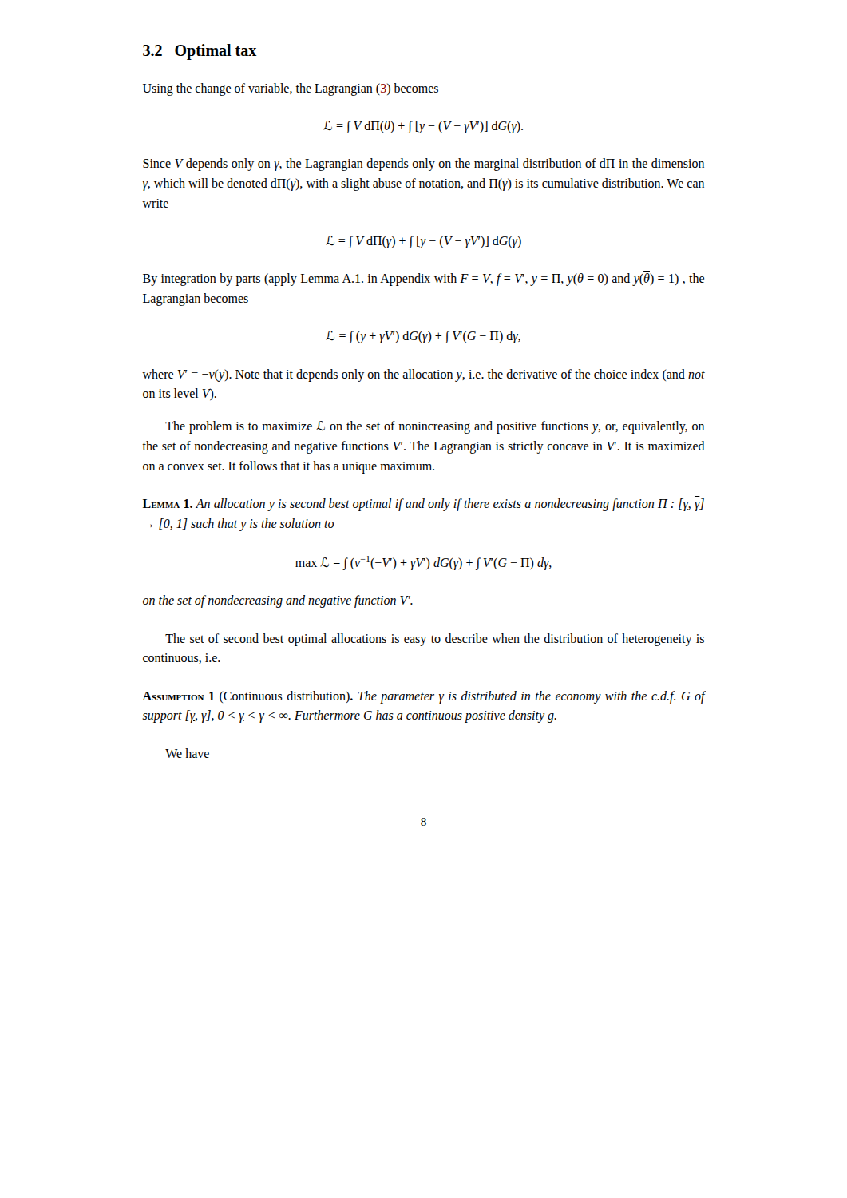3.2 Optimal tax
Using the change of variable, the Lagrangian (3) becomes
ℒ = ∫ V dΠ(θ) + ∫ [y − (V − γV′)] dG(γ).
Since V depends only on γ, the Lagrangian depends only on the marginal distribution of dΠ in the dimension γ, which will be denoted dΠ(γ), with a slight abuse of notation, and Π(γ) is its cumulative distribution. We can write
ℒ = ∫ V dΠ(γ) + ∫ [y − (V − γV′)] dG(γ)
By integration by parts (apply Lemma A.1. in Appendix with F = V, f = V′, y = Π, y(θ = 0) and y(θ) = 1) , the Lagrangian becomes
ℒ = ∫ (y + γV′) dG(γ) + ∫ V′(G − Π) dγ,
where V′ = −v(y). Note that it depends only on the allocation y, i.e. the derivative of the choice index (and not on its level V).
The problem is to maximize ℒ on the set of nonincreasing and positive functions y, or, equivalently, on the set of nondecreasing and negative functions V′. The Lagrangian is strictly concave in V′. It is maximized on a convex set. It follows that it has a unique maximum.
Lemma 1. An allocation y is second best optimal if and only if there exists a nondecreasing function Π : [γ, γ] → [0, 1] such that y is the solution to
max ℒ = ∫ (v−1(−V′) + γV′) dG(γ) + ∫ V′(G − Π) dγ,
on the set of nondecreasing and negative function V′.
The set of second best optimal allocations is easy to describe when the distribution of heterogeneity is continuous, i.e.
Assumption 1 (Continuous distribution). The parameter γ is distributed in the economy with the c.d.f. G of support [γ, γ], 0 < γ < γ < ∞. Furthermore G has a continuous positive density g.
We have
8